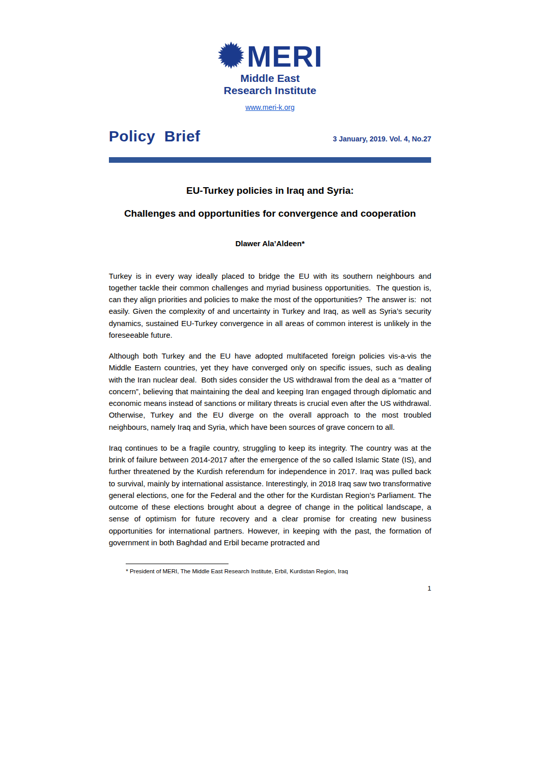MERI
Middle East
Research Institute
www.meri-k.org
Policy Brief
3 January, 2019. Vol. 4, No.27
EU-Turkey policies in Iraq and Syria:
Challenges and opportunities for convergence and cooperation
Dlawer Ala’Aldeen*
Turkey is in every way ideally placed to bridge the EU with its southern neighbours and together tackle their common challenges and myriad business opportunities. The question is, can they align priorities and policies to make the most of the opportunities? The answer is: not easily. Given the complexity of and uncertainty in Turkey and Iraq, as well as Syria’s security dynamics, sustained EU-Turkey convergence in all areas of common interest is unlikely in the foreseeable future.
Although both Turkey and the EU have adopted multifaceted foreign policies vis-a-vis the Middle Eastern countries, yet they have converged only on specific issues, such as dealing with the Iran nuclear deal. Both sides consider the US withdrawal from the deal as a “matter of concern”, believing that maintaining the deal and keeping Iran engaged through diplomatic and economic means instead of sanctions or military threats is crucial even after the US withdrawal. Otherwise, Turkey and the EU diverge on the overall approach to the most troubled neighbours, namely Iraq and Syria, which have been sources of grave concern to all.
Iraq continues to be a fragile country, struggling to keep its integrity. The country was at the brink of failure between 2014-2017 after the emergence of the so called Islamic State (IS), and further threatened by the Kurdish referendum for independence in 2017. Iraq was pulled back to survival, mainly by international assistance. Interestingly, in 2018 Iraq saw two transformative general elections, one for the Federal and the other for the Kurdistan Region’s Parliament. The outcome of these elections brought about a degree of change in the political landscape, a sense of optimism for future recovery and a clear promise for creating new business opportunities for international partners. However, in keeping with the past, the formation of government in both Baghdad and Erbil became protracted and
* President of MERI, The Middle East Research Institute, Erbil, Kurdistan Region, Iraq
1